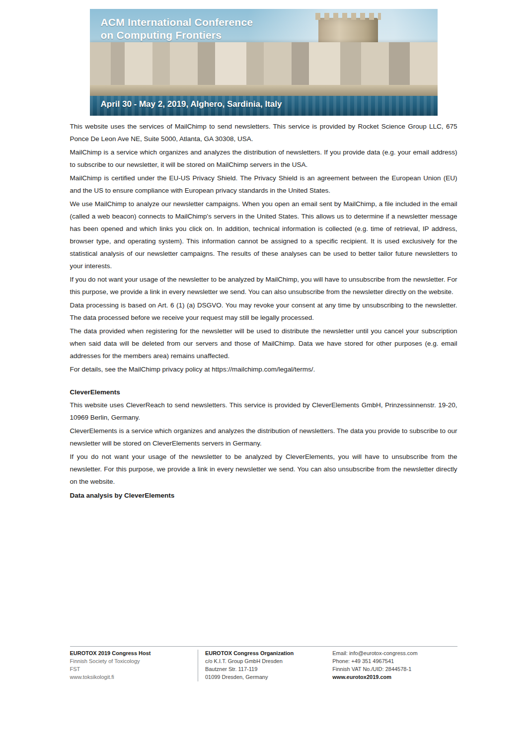ACM International Conference
on Computing Frontiers
April 30 - May 2, 2019, Alghero, Sardinia, Italy
This website uses the services of MailChimp to send newsletters. This service is provided by Rocket Science Group LLC, 675 Ponce De Leon Ave NE, Suite 5000, Atlanta, GA 30308, USA.
MailChimp is a service which organizes and analyzes the distribution of newsletters. If you provide data (e.g. your email address) to subscribe to our newsletter, it will be stored on MailChimp servers in the USA.
MailChimp is certified under the EU-US Privacy Shield. The Privacy Shield is an agreement between the European Union (EU) and the US to ensure compliance with European privacy standards in the United States.
We use MailChimp to analyze our newsletter campaigns. When you open an email sent by MailChimp, a file included in the email (called a web beacon) connects to MailChimp's servers in the United States. This allows us to determine if a newsletter message has been opened and which links you click on. In addition, technical information is collected (e.g. time of retrieval, IP address, browser type, and operating system). This information cannot be assigned to a specific recipient. It is used exclusively for the statistical analysis of our newsletter campaigns. The results of these analyses can be used to better tailor future newsletters to your interests.
If you do not want your usage of the newsletter to be analyzed by MailChimp, you will have to unsubscribe from the newsletter. For this purpose, we provide a link in every newsletter we send. You can also unsubscribe from the newsletter directly on the website.
Data processing is based on Art. 6 (1) (a) DSGVO. You may revoke your consent at any time by unsubscribing to the newsletter. The data processed before we receive your request may still be legally processed.
The data provided when registering for the newsletter will be used to distribute the newsletter until you cancel your subscription when said data will be deleted from our servers and those of MailChimp. Data we have stored for other purposes (e.g. email addresses for the members area) remains unaffected.
For details, see the MailChimp privacy policy at https://mailchimp.com/legal/terms/.
CleverElements
This website uses CleverReach to send newsletters. This service is provided by CleverElements GmbH, Prinzessinnenstr. 19-20, 10969 Berlin, Germany.
CleverElements is a service which organizes and analyzes the distribution of newsletters. The data you provide to subscribe to our newsletter will be stored on CleverElements servers in Germany.
If you do not want your usage of the newsletter to be analyzed by CleverElements, you will have to unsubscribe from the newsletter. For this purpose, we provide a link in every newsletter we send. You can also unsubscribe from the newsletter directly on the website.
Data analysis by CleverElements
EUROTOX 2019 Congress Host
Finnish Society of Toxicology
FST
www.toksikologit.fi
EUROTOX Congress Organization
c/o K.I.T. Group GmbH Dresden
Bautzner Str. 117-119
01099 Dresden, Germany
Email: info@eurotox-congress.com
Phone: +49 351 4967541
Finnish VAT No./UID: 2844578-1
www.eurotox2019.com